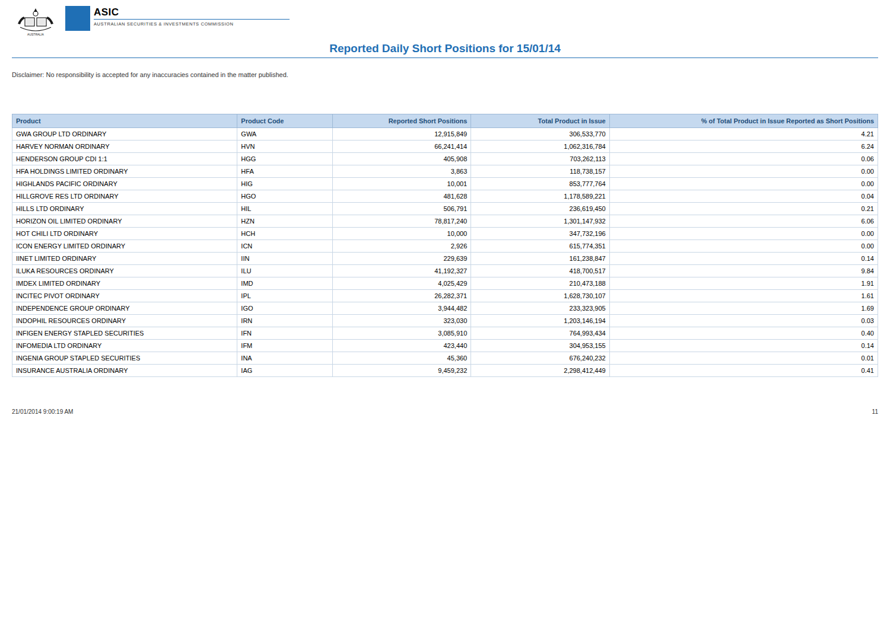AUSTRALIA
ASIC
Australian Securities & Investments Commission
Reported Daily Short Positions for 15/01/14
Disclaimer: No responsibility is accepted for any inaccuracies contained in the matter published.
| Product | Product Code | Reported Short Positions | Total Product in Issue | % of Total Product in Issue Reported as Short Positions |
| --- | --- | --- | --- | --- |
| GWA GROUP LTD ORDINARY | GWA | 12,915,849 | 306,533,770 | 4.21 |
| HARVEY NORMAN ORDINARY | HVN | 66,241,414 | 1,062,316,784 | 6.24 |
| HENDERSON GROUP CDI 1:1 | HGG | 405,908 | 703,262,113 | 0.06 |
| HFA HOLDINGS LIMITED ORDINARY | HFA | 3,863 | 118,738,157 | 0.00 |
| HIGHLANDS PACIFIC ORDINARY | HIG | 10,001 | 853,777,764 | 0.00 |
| HILLGROVE RES LTD ORDINARY | HGO | 481,628 | 1,178,589,221 | 0.04 |
| HILLS LTD ORDINARY | HIL | 506,791 | 236,619,450 | 0.21 |
| HORIZON OIL LIMITED ORDINARY | HZN | 78,817,240 | 1,301,147,932 | 6.06 |
| HOT CHILI LTD ORDINARY | HCH | 10,000 | 347,732,196 | 0.00 |
| ICON ENERGY LIMITED ORDINARY | ICN | 2,926 | 615,774,351 | 0.00 |
| IINET LIMITED ORDINARY | IIN | 229,639 | 161,238,847 | 0.14 |
| ILUKA RESOURCES ORDINARY | ILU | 41,192,327 | 418,700,517 | 9.84 |
| IMDEX LIMITED ORDINARY | IMD | 4,025,429 | 210,473,188 | 1.91 |
| INCITEC PIVOT ORDINARY | IPL | 26,282,371 | 1,628,730,107 | 1.61 |
| INDEPENDENCE GROUP ORDINARY | IGO | 3,944,482 | 233,323,905 | 1.69 |
| INDOPHIL RESOURCES ORDINARY | IRN | 323,030 | 1,203,146,194 | 0.03 |
| INFIGEN ENERGY STAPLED SECURITIES | IFN | 3,085,910 | 764,993,434 | 0.40 |
| INFOMEDIA LTD ORDINARY | IFM | 423,440 | 304,953,155 | 0.14 |
| INGENIA GROUP STAPLED SECURITIES | INA | 45,360 | 676,240,232 | 0.01 |
| INSURANCE AUSTRALIA ORDINARY | IAG | 9,459,232 | 2,298,412,449 | 0.41 |
21/01/2014 9:00:19 AM
11